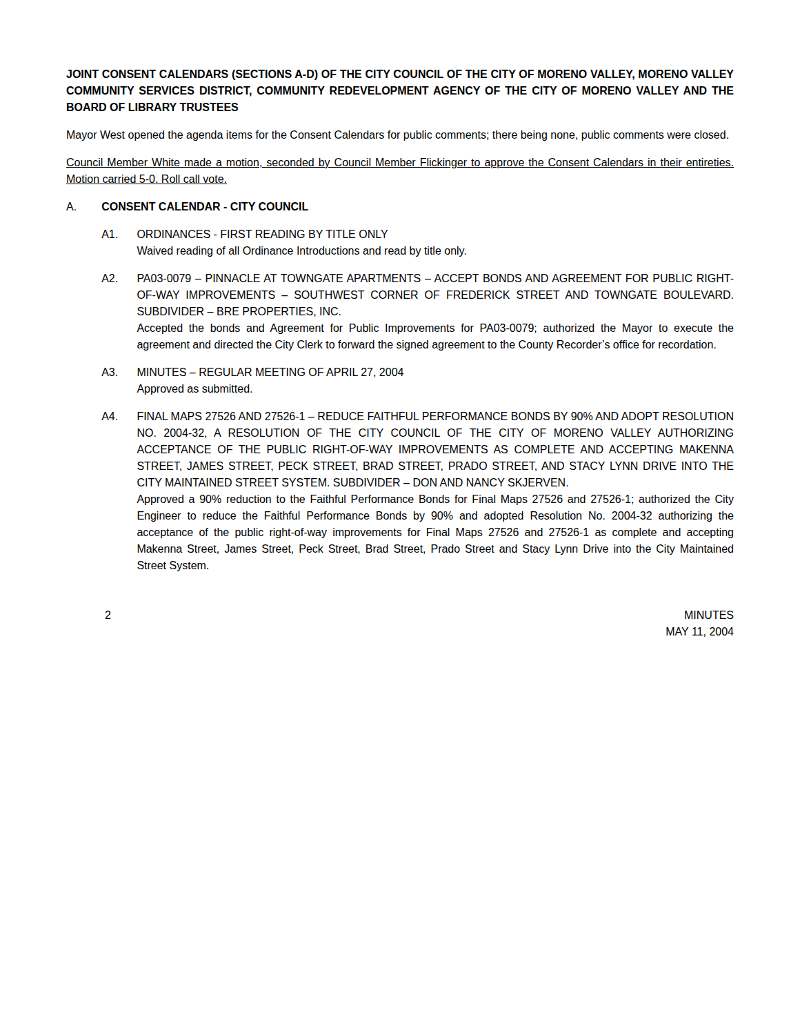JOINT CONSENT CALENDARS (SECTIONS A-D) OF THE CITY COUNCIL OF THE CITY OF MORENO VALLEY, MORENO VALLEY COMMUNITY SERVICES DISTRICT, COMMUNITY REDEVELOPMENT AGENCY OF THE CITY OF MORENO VALLEY AND THE BOARD OF LIBRARY TRUSTEES
Mayor West opened the agenda items for the Consent Calendars for public comments; there being none, public comments were closed.
Council Member White made a motion, seconded by Council Member Flickinger to approve the Consent Calendars in their entireties. Motion carried 5-0. Roll call vote.
A.
CONSENT CALENDAR - CITY COUNCIL
A1.
ORDINANCES - FIRST READING BY TITLE ONLY
Waived reading of all Ordinance Introductions and read by title only.
A2.
PA03-0079 – PINNACLE AT TOWNGATE APARTMENTS – ACCEPT BONDS AND AGREEMENT FOR PUBLIC RIGHT-OF-WAY IMPROVEMENTS – SOUTHWEST CORNER OF FREDERICK STREET AND TOWNGATE BOULEVARD. SUBDIVIDER – BRE PROPERTIES, INC.
Accepted the bonds and Agreement for Public Improvements for PA03-0079; authorized the Mayor to execute the agreement and directed the City Clerk to forward the signed agreement to the County Recorder’s office for recordation.
A3.
MINUTES – REGULAR MEETING OF APRIL 27, 2004
Approved as submitted.
A4.
FINAL MAPS 27526 AND 27526-1 – REDUCE FAITHFUL PERFORMANCE BONDS BY 90% AND ADOPT RESOLUTION NO. 2004-32, A RESOLUTION OF THE CITY COUNCIL OF THE CITY OF MORENO VALLEY AUTHORIZING ACCEPTANCE OF THE PUBLIC RIGHT-OF-WAY IMPROVEMENTS AS COMPLETE AND ACCEPTING MAKENNA STREET, JAMES STREET, PECK STREET, BRAD STREET, PRADO STREET, AND STACY LYNN DRIVE INTO THE CITY MAINTAINED STREET SYSTEM. SUBDIVIDER – DON AND NANCY SKJERVEN.
Approved a 90% reduction to the Faithful Performance Bonds for Final Maps 27526 and 27526-1; authorized the City Engineer to reduce the Faithful Performance Bonds by 90% and adopted Resolution No. 2004-32 authorizing the acceptance of the public right-of-way improvements for Final Maps 27526 and 27526-1 as complete and accepting Makenna Street, James Street, Peck Street, Brad Street, Prado Street and Stacy Lynn Drive into the City Maintained Street System.
2
MINUTES
MAY 11, 2004